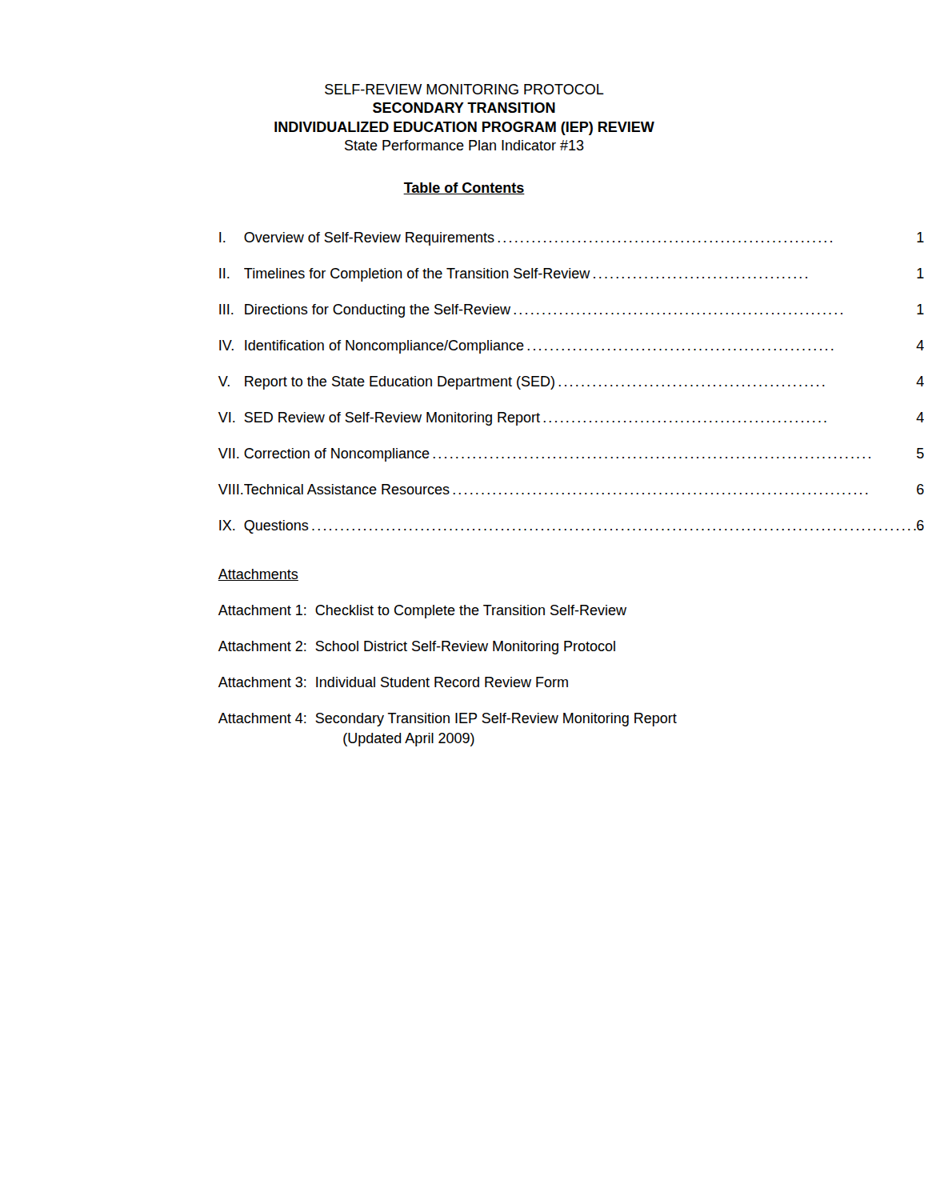SELF-REVIEW MONITORING PROTOCOL
SECONDARY TRANSITION
INDIVIDUALIZED EDUCATION PROGRAM (IEP) REVIEW
State Performance Plan Indicator #13
Table of Contents
| I. | 1 Overview of Self-Review Requirements ........................................................... |
| II. | 1 Timelines for Completion of the Transition Self-Review ...................................... |
| III. | 1 Directions for Conducting the Self-Review .......................................................... |
| IV. | 4 Identification of Noncompliance/Compliance ...................................................... |
| V. | 4 Report to the State Education Department (SED) ............................................... |
| VI. | 4 SED Review of Self-Review Monitoring Report .................................................. |
| VII. | 5 Correction of Noncompliance ............................................................................. |
| VIII. | 6 Technical Assistance Resources ......................................................................... |
| IX. | 6 Questions ........................................................................................................... |
Attachments
Attachment 1: Checklist to Complete the Transition Self-Review
Attachment 2: School District Self-Review Monitoring Protocol
Attachment 3: Individual Student Record Review Form
Attachment 4: Secondary Transition IEP Self-Review Monitoring Report (Updated April 2009)